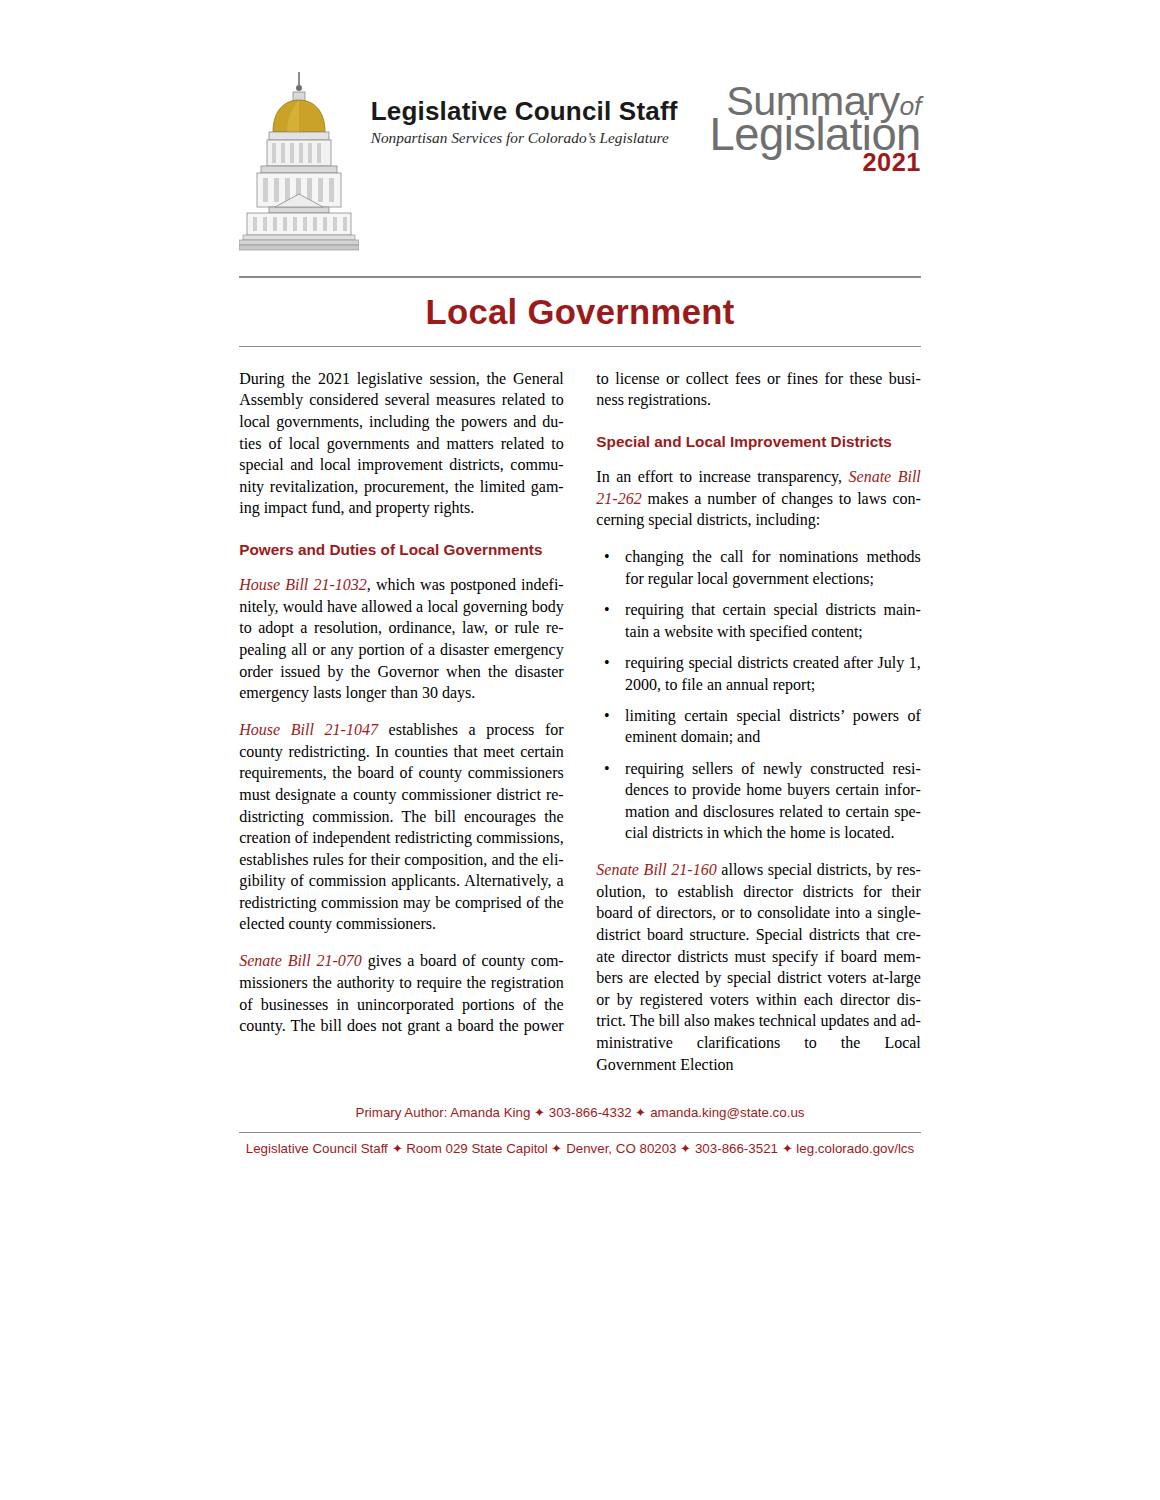Legislative Council Staff
Nonpartisan Services for Colorado’s Legislature
Summaryof
Legislation
2021
Local Government
During the 2021 legislative session, the General Assembly considered several measures related to local governments, including the powers and duties of local governments and matters related to special and local improvement districts, community revitalization, procurement, the limited gaming impact fund, and property rights.
Powers and Duties of Local Governments
House Bill 21-1032, which was postponed indefinitely, would have allowed a local governing body to adopt a resolution, ordinance, law, or rule repealing all or any portion of a disaster emergency order issued by the Governor when the disaster emergency lasts longer than 30 days.
House Bill 21-1047 establishes a process for county redistricting. In counties that meet certain requirements, the board of county commissioners must designate a county commissioner district redistricting commission. The bill encourages the creation of independent redistricting commissions, establishes rules for their composition, and the eligibility of commission applicants. Alternatively, a redistricting commission may be comprised of the elected county commissioners.
Senate Bill 21-070 gives a board of county commissioners the authority to require the registration of businesses in unincorporated portions of the county. The bill does not grant a board the power to license or collect fees or fines for these business registrations.
Special and Local Improvement Districts
In an effort to increase transparency, Senate Bill 21-262 makes a number of changes to laws concerning special districts, including:
changing the call for nominations methods for regular local government elections;
requiring that certain special districts maintain a website with specified content;
requiring special districts created after July 1, 2000, to file an annual report;
limiting certain special districts’ powers of eminent domain; and
requiring sellers of newly constructed residences to provide home buyers certain information and disclosures related to certain special districts in which the home is located.
Senate Bill 21-160 allows special districts, by resolution, to establish director districts for their board of directors, or to consolidate into a single-district board structure. Special districts that create director districts must specify if board members are elected by special district voters at-large or by registered voters within each director district. The bill also makes technical updates and administrative clarifications to the Local Government Election
Primary Author: Amanda King ✦ 303-866-4332 ✦ amanda.king@state.co.us
Legislative Council Staff ✦ Room 029 State Capitol ✦ Denver, CO 80203 ✦ 303-866-3521 ✦ leg.colorado.gov/lcs